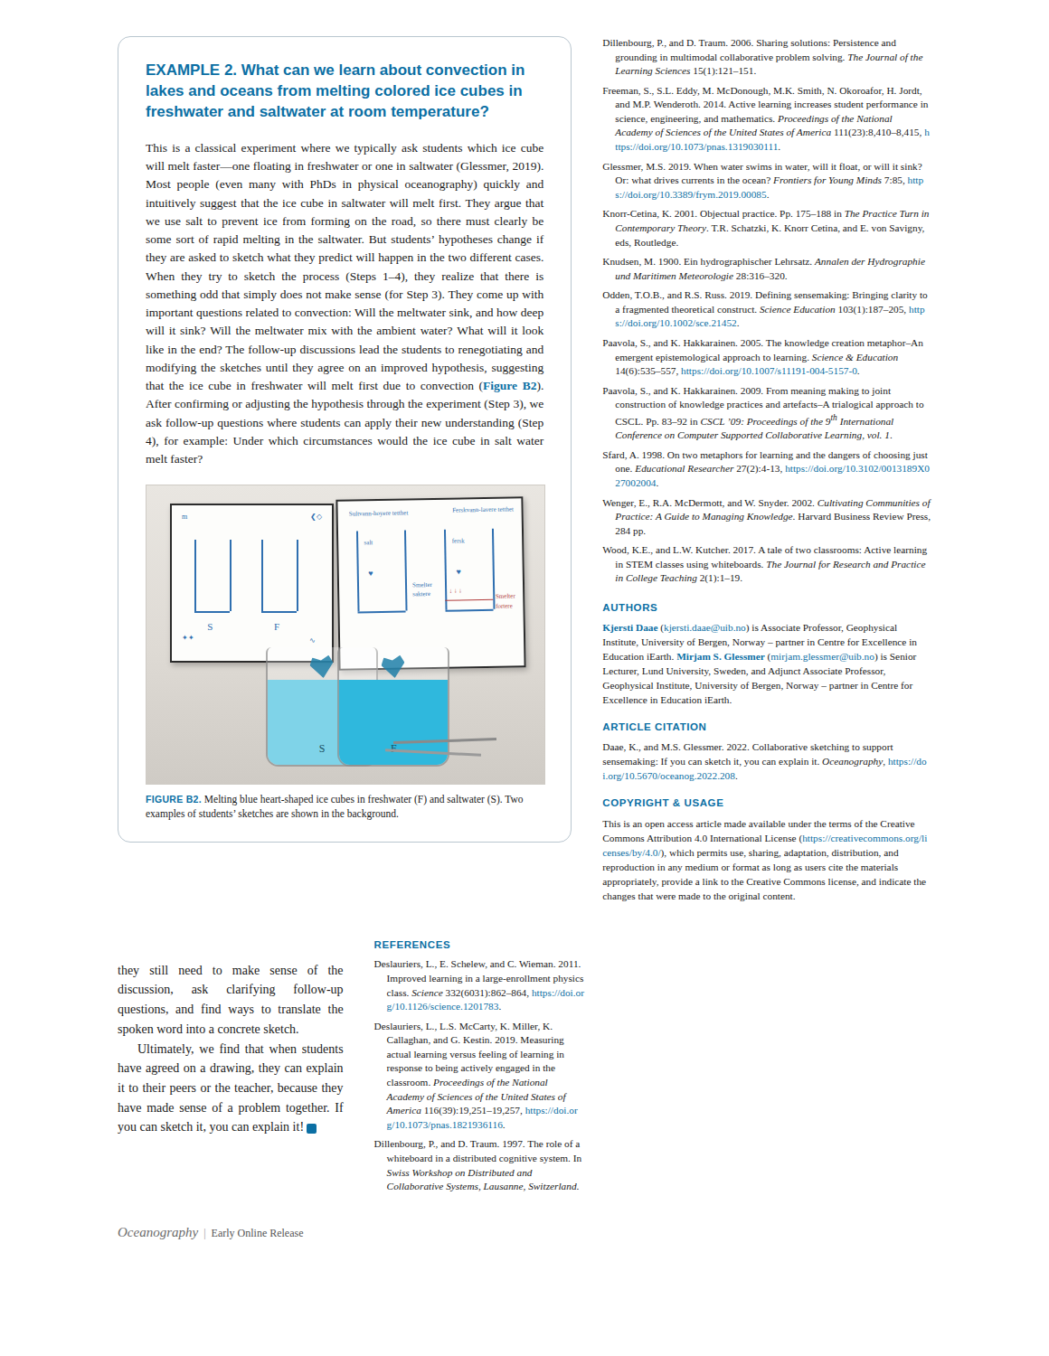EXAMPLE 2. What can we learn about convection in lakes and oceans from melting colored ice cubes in freshwater and saltwater at room temperature?
This is a classical experiment where we typically ask students which ice cube will melt faster—one floating in freshwater or one in saltwater (Glessmer, 2019). Most people (even many with PhDs in physical oceanography) quickly and intuitively suggest that the ice cube in saltwater will melt first. They argue that we use salt to prevent ice from forming on the road, so there must clearly be some sort of rapid melting in the saltwater. But students’ hypotheses change if they are asked to sketch what they predict will happen in the two different cases. When they try to sketch the process (Steps 1–4), they realize that there is something odd that simply does not make sense (for Step 3). They come up with important questions related to convection: Will the meltwater sink, and how deep will it sink? Will the meltwater mix with the ambient water? What will it look like in the end? The follow-up discussions lead the students to renegotiating and modifying the sketches until they agree on an improved hypothesis, suggesting that the ice cube in freshwater will melt first due to convection (Figure B2). After confirming or adjusting the hypothesis through the experiment (Step 3), we ask follow-up questions where students can apply their new understanding (Step 4), for example: Under which circumstances would the ice cube in salt water melt faster?
m
❮◇
S
F
✦✦
∿
Sultvann-hoyere tetthet
Ferskvann-lavere tetthet
salt
♥
Smelter
saktere
fersk
♥
↓ ↓ ↓
Smelter
fortere
S
F
FIGURE B2. Melting blue heart-shaped ice cubes in freshwater (F) and saltwater (S). Two examples of students’ sketches are shown in the background.
Dillenbourg, P., and D. Traum. 2006. Sharing solutions: Persistence and grounding in multimodal collaborative problem solving. The Journal of the Learning Sciences 15(1):121–151.
Freeman, S., S.L. Eddy, M. McDonough, M.K. Smith, N. Okoroafor, H. Jordt, and M.P. Wenderoth. 2014. Active learning increases student performance in science, engineering, and mathematics. Proceedings of the National Academy of Sciences of the United States of America 111(23):8,410–8,415, https://doi.org/10.1073/pnas.1319030111.
Glessmer, M.S. 2019. When water swims in water, will it float, or will it sink? Or: what drives currents in the ocean? Frontiers for Young Minds 7:85, https://doi.org/10.3389/frym.2019.00085.
Knorr-Cetina, K. 2001. Objectual practice. Pp. 175–188 in The Practice Turn in Contemporary Theory. T.R. Schatzki, K. Knorr Cetina, and E. von Savigny, eds, Routledge.
Knudsen, M. 1900. Ein hydrographischer Lehrsatz. Annalen der Hydrographie und Maritimen Meteorologie 28:316–320.
Odden, T.O.B., and R.S. Russ. 2019. Defining sensemaking: Bringing clarity to a fragmented theoretical construct. Science Education 103(1):187–205, https://doi.org/10.1002/sce.21452.
Paavola, S., and K. Hakkarainen. 2005. The knowledge creation metaphor–An emergent epistemological approach to learning. Science & Education 14(6):535–557, https://doi.org/10.1007/s11191-004-5157-0.
Paavola, S., and K. Hakkarainen. 2009. From meaning making to joint construction of knowledge practices and artefacts–A trialogical approach to CSCL. Pp. 83–92 in CSCL ’09: Proceedings of the 9th International Conference on Computer Supported Collaborative Learning, vol. 1.
Sfard, A. 1998. On two metaphors for learning and the dangers of choosing just one. Educational Researcher 27(2):4-13, https://doi.org/10.3102/0013189X027002004.
Wenger, E., R.A. McDermott, and W. Snyder. 2002. Cultivating Communities of Practice: A Guide to Managing Knowledge. Harvard Business Review Press, 284 pp.
Wood, K.E., and L.W. Kutcher. 2017. A tale of two classrooms: Active learning in STEM classes using whiteboards. The Journal for Research and Practice in College Teaching 2(1):1–19.
AUTHORS
Kjersti Daae (kjersti.daae@uib.no) is Associate Professor, Geophysical Institute, University of Bergen, Norway – partner in Centre for Excellence in Education iEarth. Mirjam S. Glessmer (mirjam.glessmer@uib.no) is Senior Lecturer, Lund University, Sweden, and Adjunct Associate Professor, Geophysical Institute, University of Bergen, Norway – partner in Centre for Excellence in Education iEarth.
ARTICLE CITATION
Daae, K., and M.S. Glessmer. 2022. Collaborative sketching to support sensemaking: If you can sketch it, you can explain it. Oceanography, https://doi.org/10.5670/oceanog.2022.208.
COPYRIGHT & USAGE
This is an open access article made available under the terms of the Creative Commons Attribution 4.0 International License (https://creativecommons.org/licenses/by/4.0/), which permits use, sharing, adaptation, distribution, and reproduction in any medium or format as long as users cite the materials appropriately, provide a link to the Creative Commons license, and indicate the changes that were made to the original content.
they still need to make sense of the discussion, ask clarifying follow-up questions, and find ways to translate the spoken word into a concrete sketch.
Ultimately, we find that when students have agreed on a drawing, they can explain it to their peers or the teacher, because they have made sense of a problem together. If you can sketch it, you can explain it!◇
REFERENCES
Deslauriers, L., E. Schelew, and C. Wieman. 2011. Improved learning in a large-enrollment physics class. Science 332(6031):862–864, https://doi.org/10.1126/science.1201783.
Deslauriers, L., L.S. McCarty, K. Miller, K. Callaghan, and G. Kestin. 2019. Measuring actual learning versus feeling of learning in response to being actively engaged in the classroom. Proceedings of the National Academy of Sciences of the United States of America 116(39):19,251–19,257, https://doi.org/10.1073/pnas.1821936116.
Dillenbourg, P., and D. Traum. 1997. The role of a whiteboard in a distributed cognitive system. In Swiss Workshop on Distributed and Collaborative Systems, Lausanne, Switzerland.
Oceanography|Early Online Release